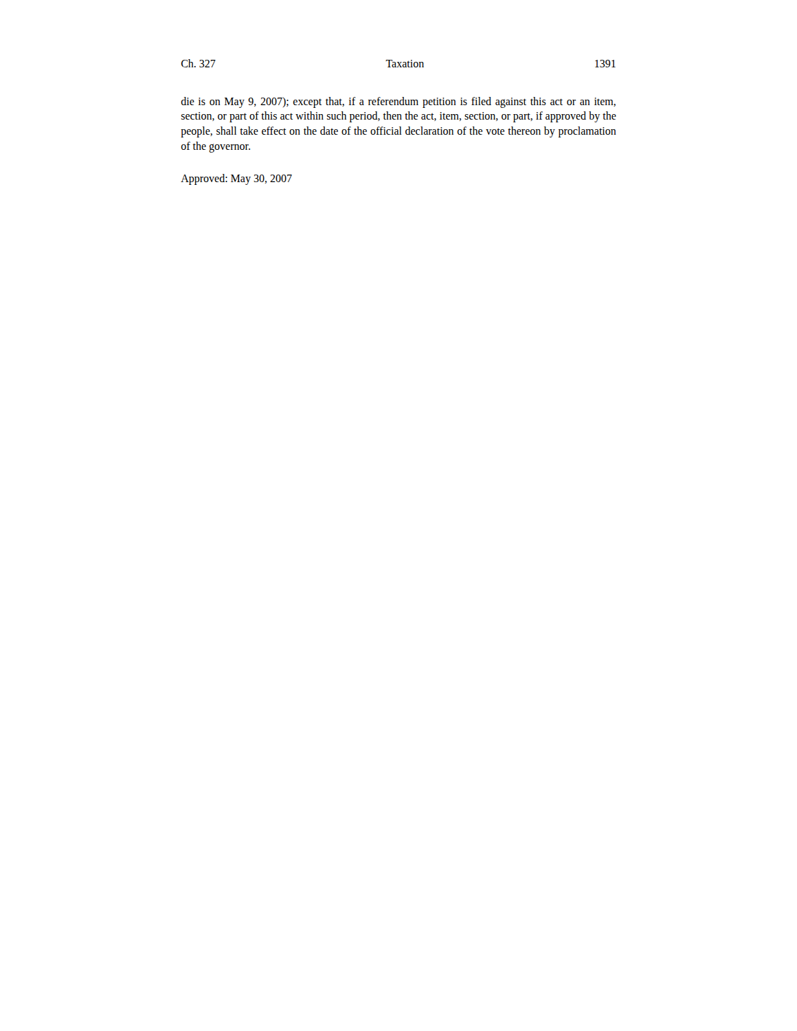Ch. 327 Taxation 1391
die is on May 9, 2007); except that, if a referendum petition is filed against this act or an item, section, or part of this act within such period, then the act, item, section, or part, if approved by the people, shall take effect on the date of the official declaration of the vote thereon by proclamation of the governor.
Approved: May 30, 2007